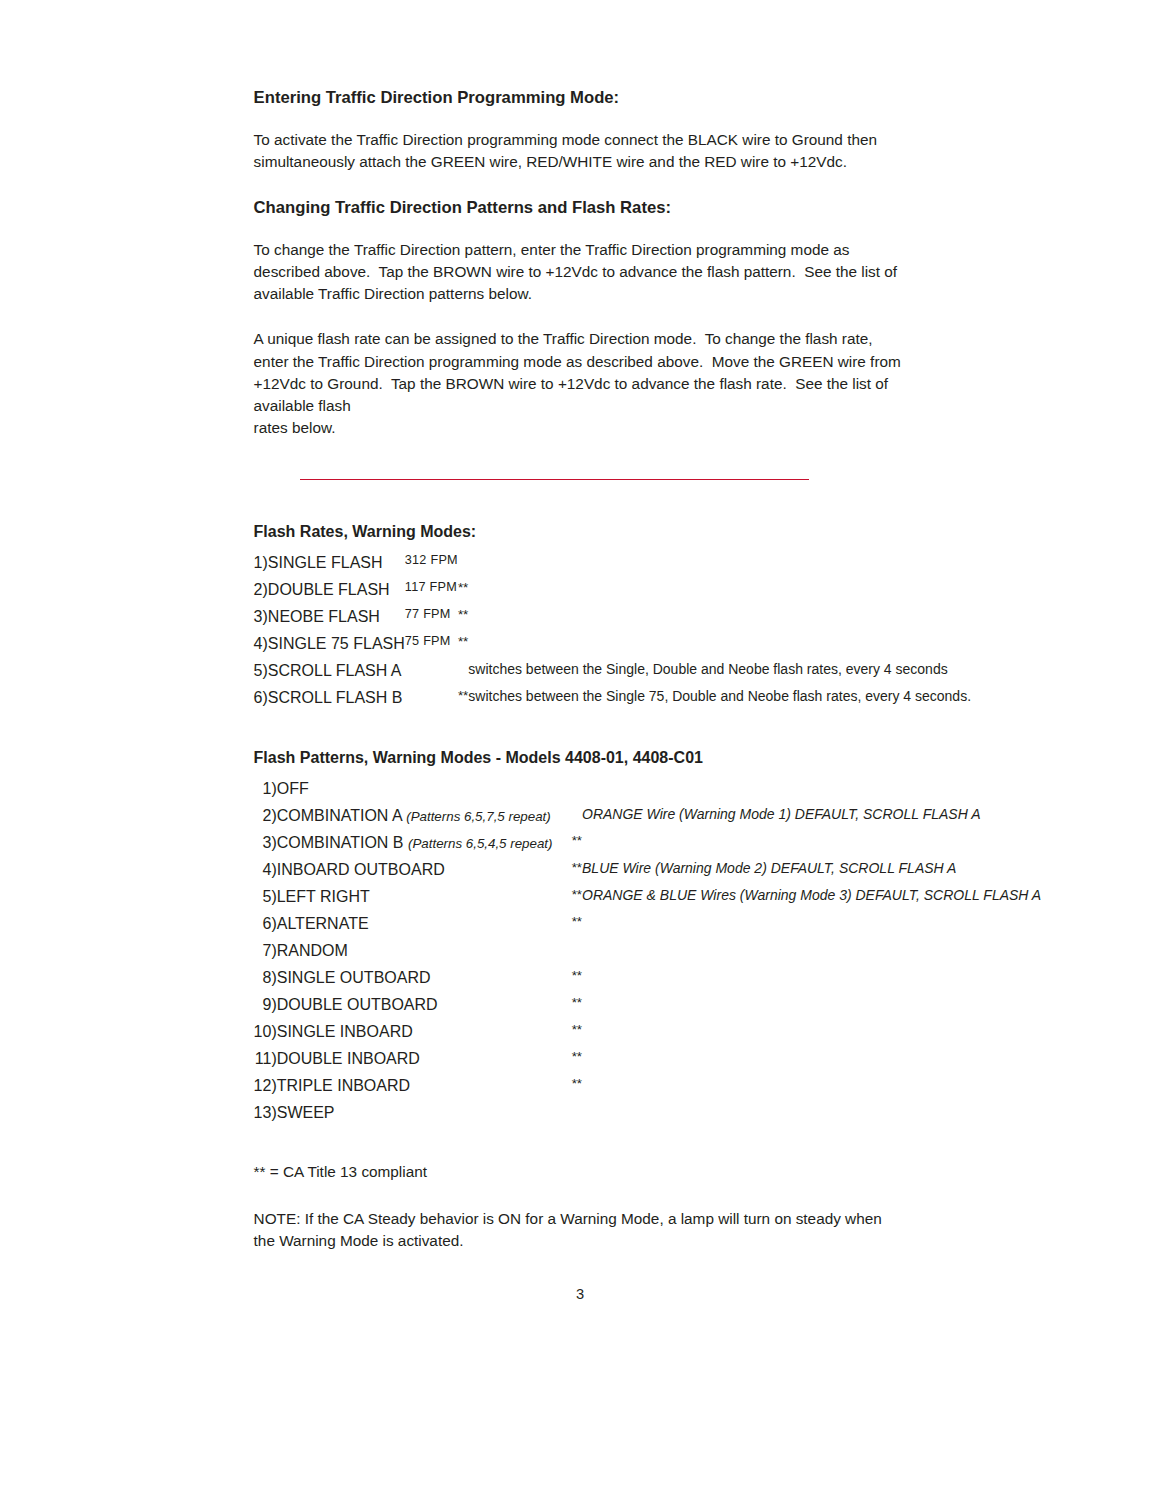Entering Traffic Direction Programming Mode:
To activate the Traffic Direction programming mode connect the BLACK wire to Ground then simultaneously attach the GREEN wire, RED/WHITE wire and the RED wire to +12Vdc.
Changing Traffic Direction Patterns and Flash Rates:
To change the Traffic Direction pattern, enter the Traffic Direction programming mode as described above. Tap the BROWN wire to +12Vdc to advance the flash pattern. See the list of available Traffic Direction patterns below.
A unique flash rate can be assigned to the Traffic Direction mode. To change the flash rate, enter the Traffic Direction programming mode as described above. Move the GREEN wire from +12Vdc to Ground. Tap the BROWN wire to +12Vdc to advance the flash rate. See the list of available flash
rates below.
Flash Rates, Warning Modes:
| 1) | SINGLE FLASH | 312 FPM | | |
| 2) | DOUBLE FLASH | 117 FPM | ** | |
| 3) | NEOBE FLASH | 77 FPM | ** | |
| 4) | SINGLE 75 FLASH | 75 FPM | ** | |
| 5) | SCROLL FLASH A | | | switches between the Single, Double and Neobe flash rates, every 4 seconds |
| 6) | SCROLL FLASH B | | ** | switches between the Single 75, Double and Neobe flash rates, every 4 seconds. |
Flash Patterns, Warning Modes - Models 4408-01, 4408-C01
| 1) | OFF | | |
| 2) | COMBINATION A (Patterns 6,5,7,5 repeat) | | ORANGE Wire (Warning Mode 1) DEFAULT, SCROLL FLASH A |
| 3) | COMBINATION B (Patterns 6,5,4,5 repeat) | ** | |
| 4) | INBOARD OUTBOARD | ** | BLUE Wire (Warning Mode 2) DEFAULT, SCROLL FLASH A |
| 5) | LEFT RIGHT | ** | ORANGE & BLUE Wires (Warning Mode 3) DEFAULT, SCROLL FLASH A |
| 6) | ALTERNATE | ** | |
| 7) | RANDOM | | |
| 8) | SINGLE OUTBOARD | ** | |
| 9) | DOUBLE OUTBOARD | ** | |
| 10) | SINGLE INBOARD | ** | |
| 11) | DOUBLE INBOARD | ** | |
| 12) | TRIPLE INBOARD | ** | |
| 13) | SWEEP | | |
** = CA Title 13 compliant
NOTE: If the CA Steady behavior is ON for a Warning Mode, a lamp will turn on steady when the Warning Mode is activated.
3